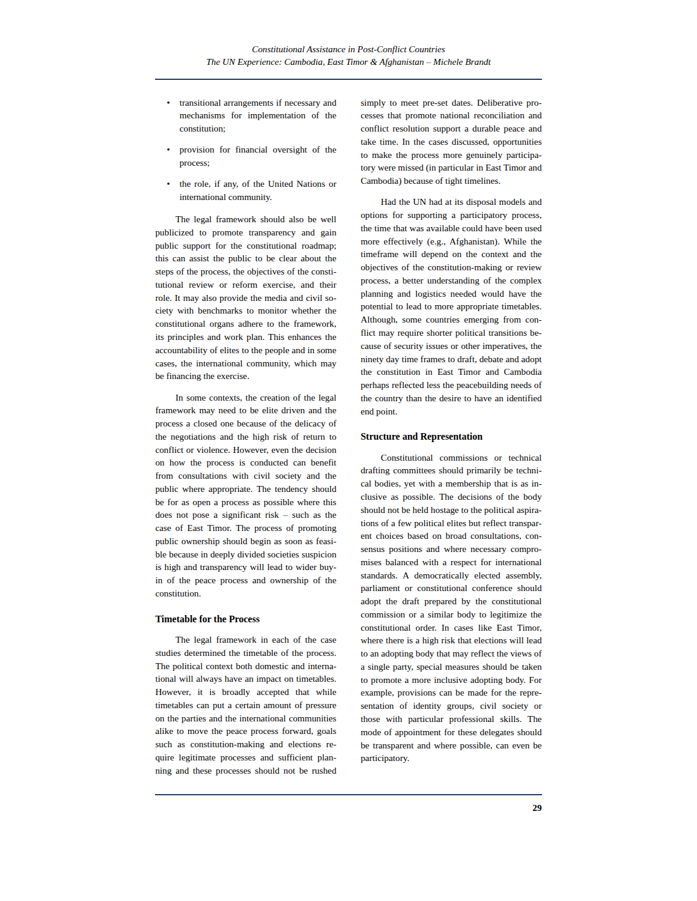Constitutional Assistance in Post-Conflict Countries
The UN Experience: Cambodia, East Timor & Afghanistan – Michele Brandt
transitional arrangements if necessary and mechanisms for implementation of the constitution;
provision for financial oversight of the process;
the role, if any, of the United Nations or international community.
The legal framework should also be well publicized to promote transparency and gain public support for the constitutional roadmap; this can assist the public to be clear about the steps of the process, the objectives of the constitutional review or reform exercise, and their role. It may also provide the media and civil society with benchmarks to monitor whether the constitutional organs adhere to the framework, its principles and work plan. This enhances the accountability of elites to the people and in some cases, the international community, which may be financing the exercise.
In some contexts, the creation of the legal framework may need to be elite driven and the process a closed one because of the delicacy of the negotiations and the high risk of return to conflict or violence. However, even the decision on how the process is conducted can benefit from consultations with civil society and the public where appropriate. The tendency should be for as open a process as possible where this does not pose a significant risk – such as the case of East Timor. The process of promoting public ownership should begin as soon as feasible because in deeply divided societies suspicion is high and transparency will lead to wider buy-in of the peace process and ownership of the constitution.
Timetable for the Process
The legal framework in each of the case studies determined the timetable of the process. The political context both domestic and international will always have an impact on timetables. However, it is broadly accepted that while timetables can put a certain amount of pressure on the parties and the international communities alike to move the peace process forward, goals such as constitution-making and elections require legitimate processes and sufficient planning and these processes should not be rushed simply to meet pre-set dates. Deliberative processes that promote national reconciliation and conflict resolution support a durable peace and take time. In the cases discussed, opportunities to make the process more genuinely participatory were missed (in particular in East Timor and Cambodia) because of tight timelines.
Had the UN had at its disposal models and options for supporting a participatory process, the time that was available could have been used more effectively (e.g., Afghanistan). While the timeframe will depend on the context and the objectives of the constitution-making or review process, a better understanding of the complex planning and logistics needed would have the potential to lead to more appropriate timetables. Although, some countries emerging from conflict may require shorter political transitions because of security issues or other imperatives, the ninety day time frames to draft, debate and adopt the constitution in East Timor and Cambodia perhaps reflected less the peacebuilding needs of the country than the desire to have an identified end point.
Structure and Representation
Constitutional commissions or technical drafting committees should primarily be technical bodies, yet with a membership that is as inclusive as possible. The decisions of the body should not be held hostage to the political aspirations of a few political elites but reflect transparent choices based on broad consultations, consensus positions and where necessary compromises balanced with a respect for international standards. A democratically elected assembly, parliament or constitutional conference should adopt the draft prepared by the constitutional commission or a similar body to legitimize the constitutional order. In cases like East Timor, where there is a high risk that elections will lead to an adopting body that may reflect the views of a single party, special measures should be taken to promote a more inclusive adopting body. For example, provisions can be made for the representation of identity groups, civil society or those with particular professional skills. The mode of appointment for these delegates should be transparent and where possible, can even be participatory.
29